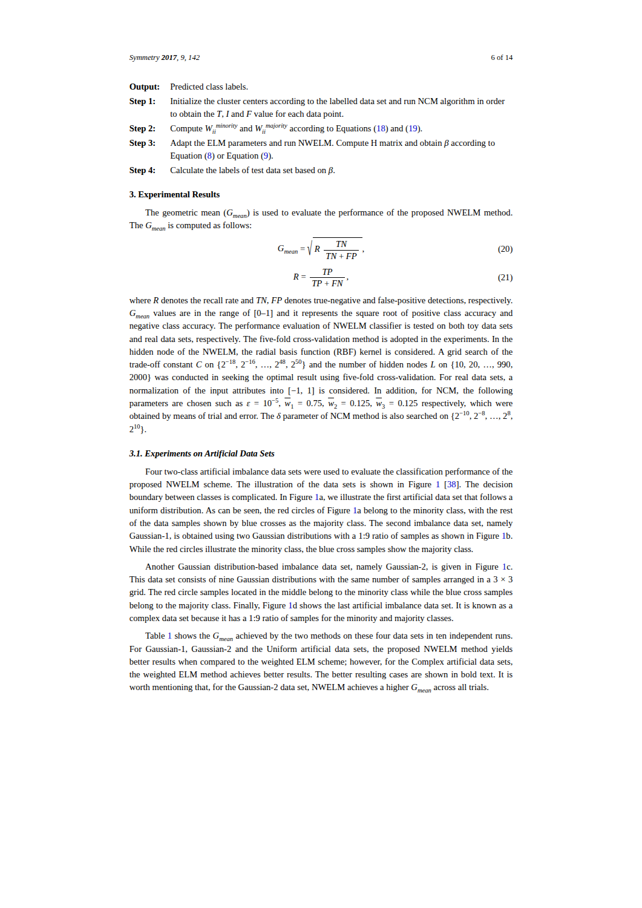Symmetry 2017, 9, 142
6 of 14
Output:
Predicted class labels.
Step 1:
Initialize the cluster centers according to the labelled data set and run NCM algorithm in order to obtain the T, I and F value for each data point.
Step 2:
Compute Wiiminority and Wiimajority according to Equations (18) and (19).
Step 3:
Adapt the ELM parameters and run NWELM. Compute H matrix and obtain β according to Equation (8) or Equation (9).
Step 4:
Calculate the labels of test data set based on β.
3. Experimental Results
The geometric mean (Gmean) is used to evaluate the performance of the proposed NWELM method. The Gmean is computed as follows:
Gmean = R TN TN + FP,
(20)
R = TP TP + FN,
(21)
where R denotes the recall rate and TN, FP denotes true-negative and false-positive detections, respectively. Gmean values are in the range of [0–1] and it represents the square root of positive class accuracy and negative class accuracy. The performance evaluation of NWELM classifier is tested on both toy data sets and real data sets, respectively. The five-fold cross-validation method is adopted in the experiments. In the hidden node of the NWELM, the radial basis function (RBF) kernel is considered. A grid search of the trade-off constant C on {2−18, 2−16, …, 248, 250} and the number of hidden nodes L on {10, 20, …, 990, 2000} was conducted in seeking the optimal result using five-fold cross-validation. For real data sets, a normalization of the input attributes into [−1, 1] is considered. In addition, for NCM, the following parameters are chosen such as ε = 10−5, w1 = 0.75, w2 = 0.125, w3 = 0.125 respectively, which were obtained by means of trial and error. The δ parameter of NCM method is also searched on {2−10, 2−8, …, 28, 210}.
3.1. Experiments on Artificial Data Sets
Four two-class artificial imbalance data sets were used to evaluate the classification performance of the proposed NWELM scheme. The illustration of the data sets is shown in Figure 1 [38]. The decision boundary between classes is complicated. In Figure 1a, we illustrate the first artificial data set that follows a uniform distribution. As can be seen, the red circles of Figure 1a belong to the minority class, with the rest of the data samples shown by blue crosses as the majority class. The second imbalance data set, namely Gaussian-1, is obtained using two Gaussian distributions with a 1:9 ratio of samples as shown in Figure 1b. While the red circles illustrate the minority class, the blue cross samples show the majority class.
Another Gaussian distribution-based imbalance data set, namely Gaussian-2, is given in Figure 1c. This data set consists of nine Gaussian distributions with the same number of samples arranged in a 3 × 3 grid. The red circle samples located in the middle belong to the minority class while the blue cross samples belong to the majority class. Finally, Figure 1d shows the last artificial imbalance data set. It is known as a complex data set because it has a 1:9 ratio of samples for the minority and majority classes.
Table 1 shows the Gmean achieved by the two methods on these four data sets in ten independent runs. For Gaussian-1, Gaussian-2 and the Uniform artificial data sets, the proposed NWELM method yields better results when compared to the weighted ELM scheme; however, for the Complex artificial data sets, the weighted ELM method achieves better results. The better resulting cases are shown in bold text. It is worth mentioning that, for the Gaussian-2 data set, NWELM achieves a higher Gmean across all trials.